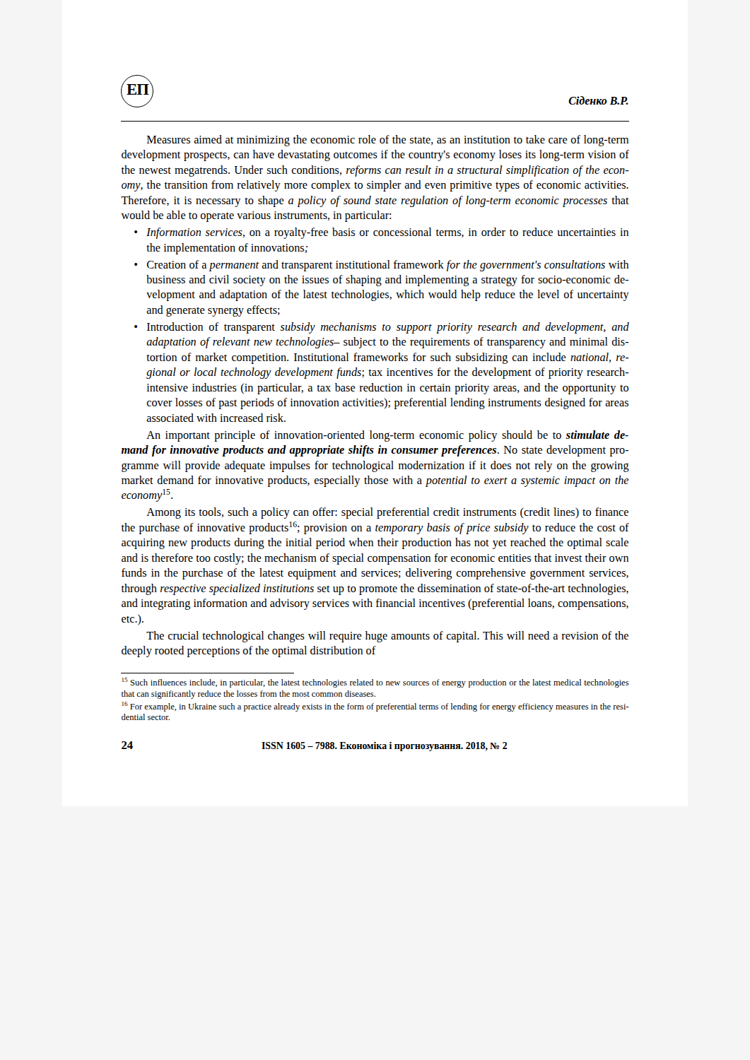ЕП
Сіденко В.Р.
Measures aimed at minimizing the economic role of the state, as an institution to take care of long-term development prospects, can have devastating outcomes if the country's economy loses its long-term vision of the newest megatrends. Under such conditions, reforms can result in a structural simplification of the economy, the transition from relatively more complex to simpler and even primitive types of economic activities. Therefore, it is necessary to shape a policy of sound state regulation of long-term economic processes that would be able to operate various instruments, in particular:
Information services, on a royalty-free basis or concessional terms, in order to reduce uncertainties in the implementation of innovations;
Creation of a permanent and transparent institutional framework for the government's consultations with business and civil society on the issues of shaping and implementing a strategy for socio-economic development and adaptation of the latest technologies, which would help reduce the level of uncertainty and generate synergy effects;
Introduction of transparent subsidy mechanisms to support priority research and development, and adaptation of relevant new technologies– subject to the requirements of transparency and minimal distortion of market competition. Institutional frameworks for such subsidizing can include national, regional or local technology development funds; tax incentives for the development of priority research-intensive industries (in particular, a tax base reduction in certain priority areas, and the opportunity to cover losses of past periods of innovation activities); preferential lending instruments designed for areas associated with increased risk.
An important principle of innovation-oriented long-term economic policy should be to stimulate demand for innovative products and appropriate shifts in consumer preferences. No state development programme will provide adequate impulses for technological modernization if it does not rely on the growing market demand for innovative products, especially those with a potential to exert a systemic impact on the economy15.
Among its tools, such a policy can offer: special preferential credit instruments (credit lines) to finance the purchase of innovative products16; provision on a temporary basis of price subsidy to reduce the cost of acquiring new products during the initial period when their production has not yet reached the optimal scale and is therefore too costly; the mechanism of special compensation for economic entities that invest their own funds in the purchase of the latest equipment and services; delivering comprehensive government services, through respective specialized institutions set up to promote the dissemination of state-of-the-art technologies, and integrating information and advisory services with financial incentives (preferential loans, compensations, etc.).
The crucial technological changes will require huge amounts of capital. This will need a revision of the deeply rooted perceptions of the optimal distribution of
15 Such influences include, in particular, the latest technologies related to new sources of energy production or the latest medical technologies that can significantly reduce the losses from the most common diseases.
16 For example, in Ukraine such a practice already exists in the form of preferential terms of lending for energy efficiency measures in the residential sector.
24
ISSN 1605 – 7988. Економіка і прогнозування. 2018, № 2